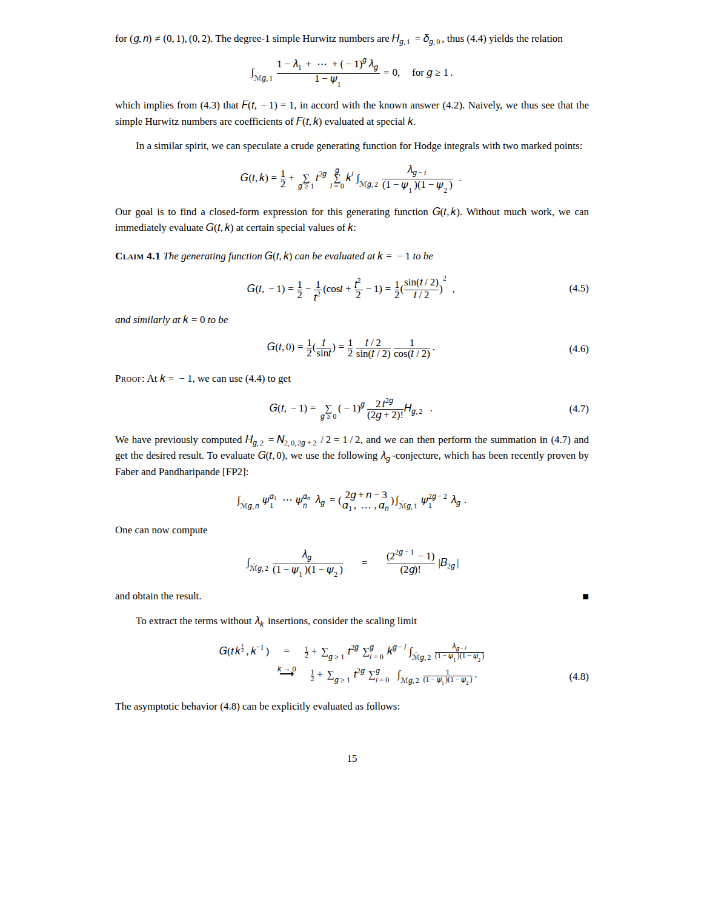for (g,n)≠(0,1),(0,2). The degree-1 simple Hurwitz numbers are Hg,1=δg,0, thus (4.4) yields the relation
∫ℳ¯g,1 1−λ1+⋯+(−1)gλg 1−ψ1 =0, for g≥1.
which implies from (4.3) that F(t,−1)=1, in accord with the known answer (4.2). Naively, we thus see that the simple Hurwitz numbers are coefficients of F(t,k) evaluated at special k.
In a similar spirit, we can speculate a crude generating function for Hodge integrals with two marked points:
G(t,k)= 12 + ∑g≥1 t2g ∑i=0g ki ∫ℳ¯g,2 λg−i (1−ψ1)(1−ψ2) .
Our goal is to find a closed-form expression for this generating function G(t,k). Without much work, we can immediately evaluate G(t,k) at certain special values of k:
Claim 4.1 The generating function G(t,k) can be evaluated at k=−1 to be
G(t,−1)= 12− 1t2 ( cos⁡t+ t22 −1 ) = 12 ( sin⁡(t/2) t/2 )2 , (4.5)
and similarly at k=0 to be
G(t,0)= 12 (tsin⁡t) = 12 t/2sin⁡(t/2) 1cos⁡(t/2) . (4.6)
Proof: At k=−1, we can use (4.4) to get
G(t,−1)= ∑g≥0 (−1)g 2t2g (2g+2)! Hg,2 . (4.7)
We have previously computed Hg,2=N2,0,2g+2/2=1/2, and we can then perform the summation in (4.7) and get the desired result. To evaluate G(t,0), we use the following λg-conjecture, which has been recently proven by Faber and Pandharipande [FP2]:
∫ℳ¯g,n ψ1α1 ⋯ ψnαn λg = ( 2g+n−3 α1,…,αn ) ∫ℳ¯g,1 ψ12g−2 λg .
One can now compute
∫ℳ¯g,2 λg (1−ψ1)(1−ψ2) = (22g−1−1) (2g)! |B2g|
and obtain the result. ■
To extract the terms without λk insertions, consider the scaling limit
G(tk12,k−1) = 12+ ∑g≥1 t2g ∑i=0g kg−i ∫ℳ¯g,2 λg−i (1−ψ1)(1−ψ2) ⟶k→0 12+ ∑g≥1 t2g ∑i=0g ∫ℳ¯g,2 1 (1−ψ1)(1−ψ2) . (4.8)
The asymptotic behavior (4.8) can be explicitly evaluated as follows:
15